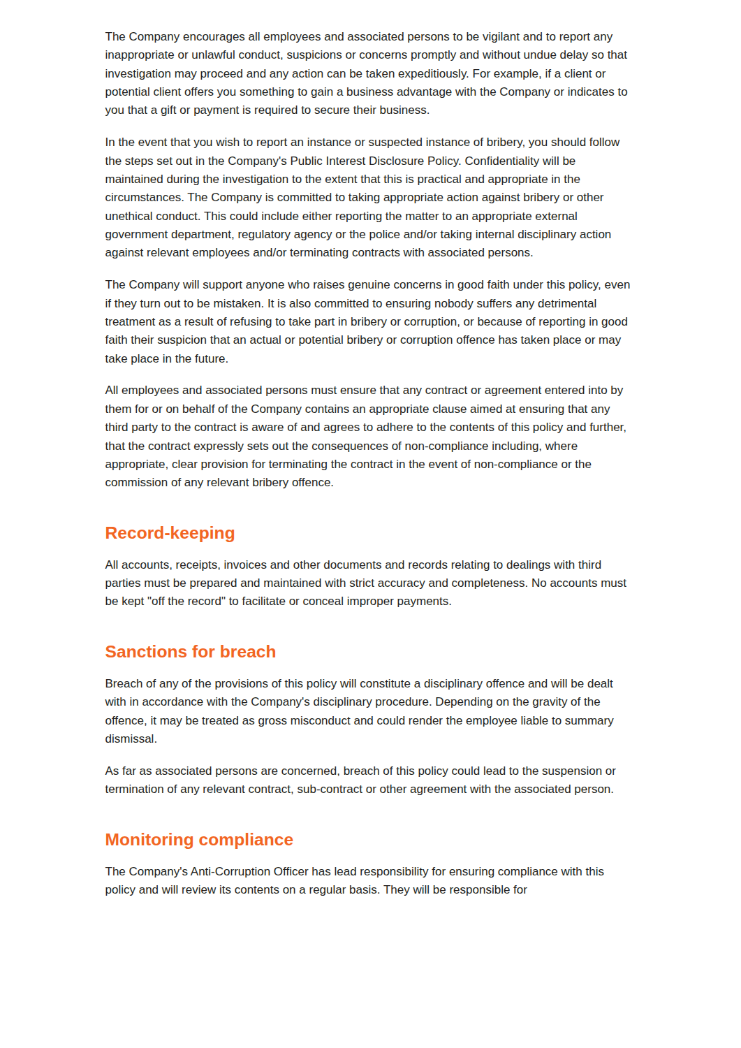The Company encourages all employees and associated persons to be vigilant and to report any inappropriate or unlawful conduct, suspicions or concerns promptly and without undue delay so that investigation may proceed and any action can be taken expeditiously. For example, if a client or potential client offers you something to gain a business advantage with the Company or indicates to you that a gift or payment is required to secure their business.
In the event that you wish to report an instance or suspected instance of bribery, you should follow the steps set out in the Company's Public Interest Disclosure Policy. Confidentiality will be maintained during the investigation to the extent that this is practical and appropriate in the circumstances. The Company is committed to taking appropriate action against bribery or other unethical conduct. This could include either reporting the matter to an appropriate external government department, regulatory agency or the police and/or taking internal disciplinary action against relevant employees and/or terminating contracts with associated persons.
The Company will support anyone who raises genuine concerns in good faith under this policy, even if they turn out to be mistaken. It is also committed to ensuring nobody suffers any detrimental treatment as a result of refusing to take part in bribery or corruption, or because of reporting in good faith their suspicion that an actual or potential bribery or corruption offence has taken place or may take place in the future.
All employees and associated persons must ensure that any contract or agreement entered into by them for or on behalf of the Company contains an appropriate clause aimed at ensuring that any third party to the contract is aware of and agrees to adhere to the contents of this policy and further, that the contract expressly sets out the consequences of non-compliance including, where appropriate, clear provision for terminating the contract in the event of non-compliance or the commission of any relevant bribery offence.
Record-keeping
All accounts, receipts, invoices and other documents and records relating to dealings with third parties must be prepared and maintained with strict accuracy and completeness. No accounts must be kept "off the record" to facilitate or conceal improper payments.
Sanctions for breach
Breach of any of the provisions of this policy will constitute a disciplinary offence and will be dealt with in accordance with the Company's disciplinary procedure. Depending on the gravity of the offence, it may be treated as gross misconduct and could render the employee liable to summary dismissal.
As far as associated persons are concerned, breach of this policy could lead to the suspension or termination of any relevant contract, sub-contract or other agreement with the associated person.
Monitoring compliance
The Company's Anti-Corruption Officer has lead responsibility for ensuring compliance with this policy and will review its contents on a regular basis. They will be responsible for